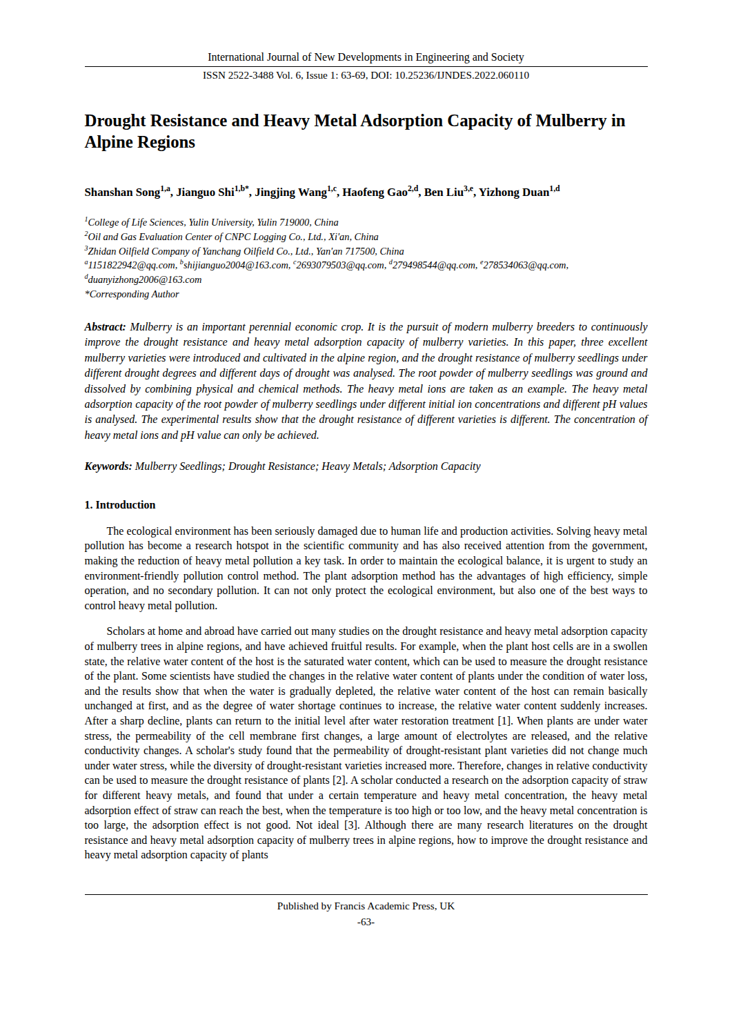International Journal of New Developments in Engineering and Society
ISSN 2522-3488 Vol. 6, Issue 1: 63-69, DOI: 10.25236/IJNDES.2022.060110
Drought Resistance and Heavy Metal Adsorption Capacity of Mulberry in Alpine Regions
Shanshan Song1,a, Jianguo Shi1,b*, Jingjing Wang1,c, Haofeng Gao2,d, Ben Liu3,e, Yizhong Duan1,d
1College of Life Sciences, Yulin University, Yulin 719000, China
2Oil and Gas Evaluation Center of CNPC Logging Co., Ltd., Xi'an, China
3Zhidan Oilfield Company of Yanchang Oilfield Co., Ltd., Yan'an 717500, China
a1151822942@qq.com, bshijianguo2004@163.com, c2693079503@qq.com, d279498544@qq.com, e278534063@qq.com, dduanyizhong2006@163.com
*Corresponding Author
Abstract: Mulberry is an important perennial economic crop. It is the pursuit of modern mulberry breeders to continuously improve the drought resistance and heavy metal adsorption capacity of mulberry varieties. In this paper, three excellent mulberry varieties were introduced and cultivated in the alpine region, and the drought resistance of mulberry seedlings under different drought degrees and different days of drought was analysed. The root powder of mulberry seedlings was ground and dissolved by combining physical and chemical methods. The heavy metal ions are taken as an example. The heavy metal adsorption capacity of the root powder of mulberry seedlings under different initial ion concentrations and different pH values is analysed. The experimental results show that the drought resistance of different varieties is different. The concentration of heavy metal ions and pH value can only be achieved.
Keywords: Mulberry Seedlings; Drought Resistance; Heavy Metals; Adsorption Capacity
1. Introduction
The ecological environment has been seriously damaged due to human life and production activities. Solving heavy metal pollution has become a research hotspot in the scientific community and has also received attention from the government, making the reduction of heavy metal pollution a key task. In order to maintain the ecological balance, it is urgent to study an environment-friendly pollution control method. The plant adsorption method has the advantages of high efficiency, simple operation, and no secondary pollution. It can not only protect the ecological environment, but also one of the best ways to control heavy metal pollution.
Scholars at home and abroad have carried out many studies on the drought resistance and heavy metal adsorption capacity of mulberry trees in alpine regions, and have achieved fruitful results. For example, when the plant host cells are in a swollen state, the relative water content of the host is the saturated water content, which can be used to measure the drought resistance of the plant. Some scientists have studied the changes in the relative water content of plants under the condition of water loss, and the results show that when the water is gradually depleted, the relative water content of the host can remain basically unchanged at first, and as the degree of water shortage continues to increase, the relative water content suddenly increases. After a sharp decline, plants can return to the initial level after water restoration treatment [1]. When plants are under water stress, the permeability of the cell membrane first changes, a large amount of electrolytes are released, and the relative conductivity changes. A scholar's study found that the permeability of drought-resistant plant varieties did not change much under water stress, while the diversity of drought-resistant varieties increased more. Therefore, changes in relative conductivity can be used to measure the drought resistance of plants [2]. A scholar conducted a research on the adsorption capacity of straw for different heavy metals, and found that under a certain temperature and heavy metal concentration, the heavy metal adsorption effect of straw can reach the best, when the temperature is too high or too low, and the heavy metal concentration is too large, the adsorption effect is not good. Not ideal [3]. Although there are many research literatures on the drought resistance and heavy metal adsorption capacity of mulberry trees in alpine regions, how to improve the drought resistance and heavy metal adsorption capacity of plants
Published by Francis Academic Press, UK
-63-